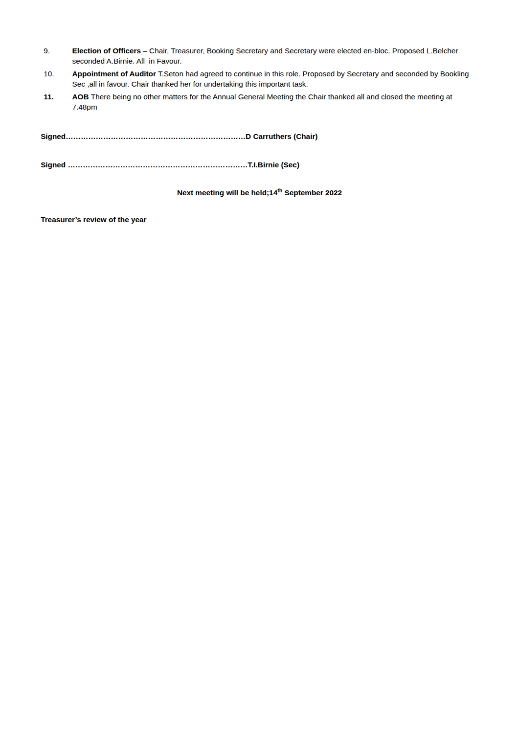9. Election of Officers – Chair, Treasurer, Booking Secretary and Secretary were elected en-bloc. Proposed L.Belcher seconded A.Birnie. All in Favour.
10. Appointment of Auditor T.Seton had agreed to continue in this role. Proposed by Secretary and seconded by Bookling Sec ,all in favour. Chair thanked her for undertaking this important task.
11. AOB There being no other matters for the Annual General Meeting the Chair thanked all and closed the meeting at 7.48pm
Signed………………………………………………………………D Carruthers (Chair)
Signed ………………………………………………………………T.I.Birnie (Sec)
Next meeting will be held;14th September 2022
Treasurer’s review of the year